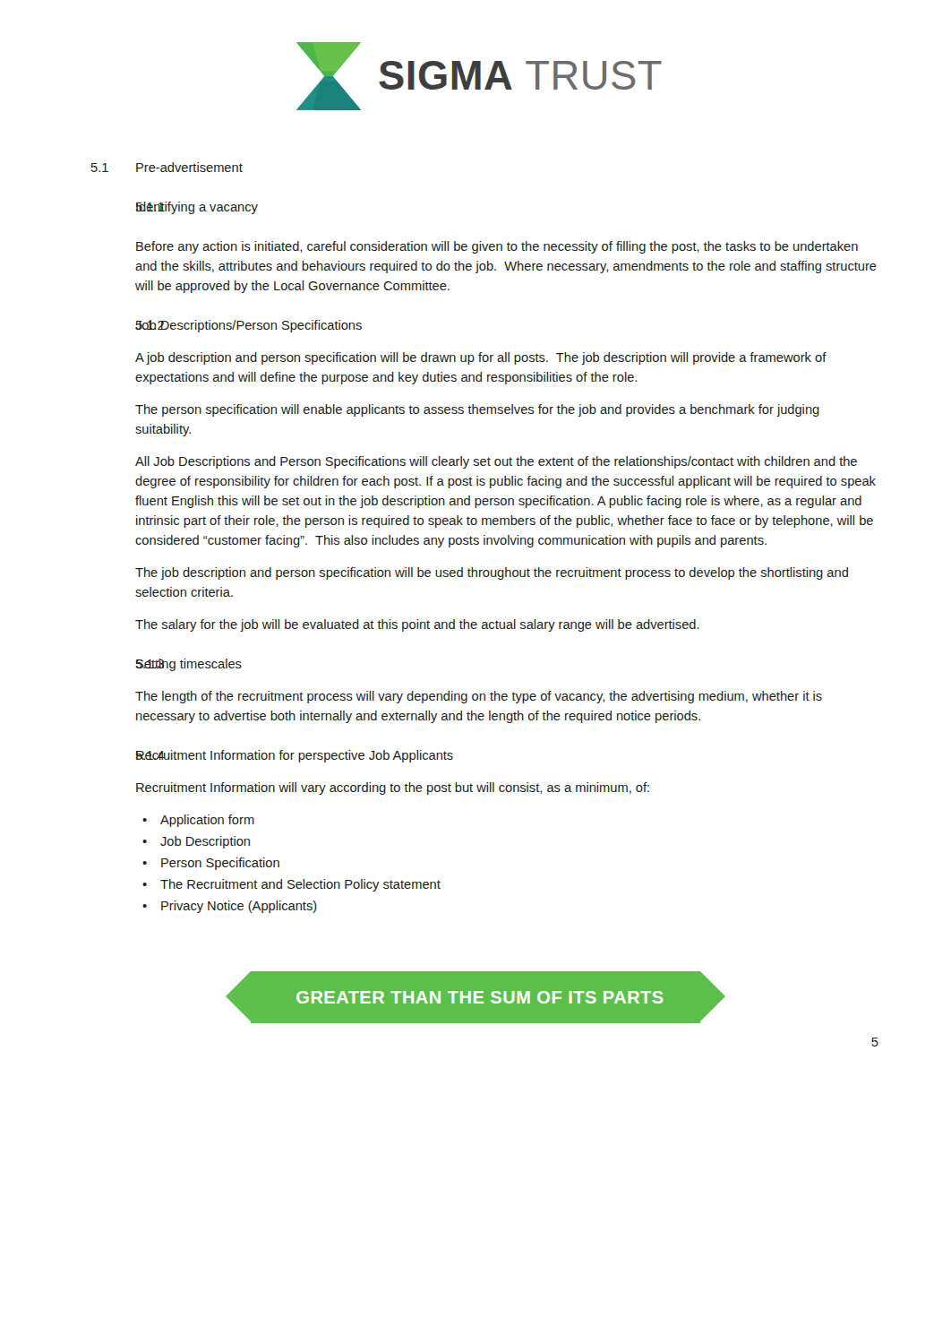SIGMA TRUST
5.1
Pre-advertisement
5.1.1
Identifying a vacancy
Before any action is initiated, careful consideration will be given to the necessity of filling the post, the tasks to be undertaken and the skills, attributes and behaviours required to do the job. Where necessary, amendments to the role and staffing structure will be approved by the Local Governance Committee.
5.1.2
Job Descriptions/Person Specifications
A job description and person specification will be drawn up for all posts. The job description will provide a framework of expectations and will define the purpose and key duties and responsibilities of the role.
The person specification will enable applicants to assess themselves for the job and provides a benchmark for judging suitability.
All Job Descriptions and Person Specifications will clearly set out the extent of the relationships/contact with children and the degree of responsibility for children for each post. If a post is public facing and the successful applicant will be required to speak fluent English this will be set out in the job description and person specification. A public facing role is where, as a regular and intrinsic part of their role, the person is required to speak to members of the public, whether face to face or by telephone, will be considered “customer facing”. This also includes any posts involving communication with pupils and parents.
The job description and person specification will be used throughout the recruitment process to develop the shortlisting and selection criteria.
The salary for the job will be evaluated at this point and the actual salary range will be advertised.
5.1.3
Setting timescales
The length of the recruitment process will vary depending on the type of vacancy, the advertising medium, whether it is necessary to advertise both internally and externally and the length of the required notice periods.
5.1.4
Recruitment Information for perspective Job Applicants
Recruitment Information will vary according to the post but will consist, as a minimum, of:
Application form
Job Description
Person Specification
The Recruitment and Selection Policy statement
Privacy Notice (Applicants)
Greater than the sum of its parts
5